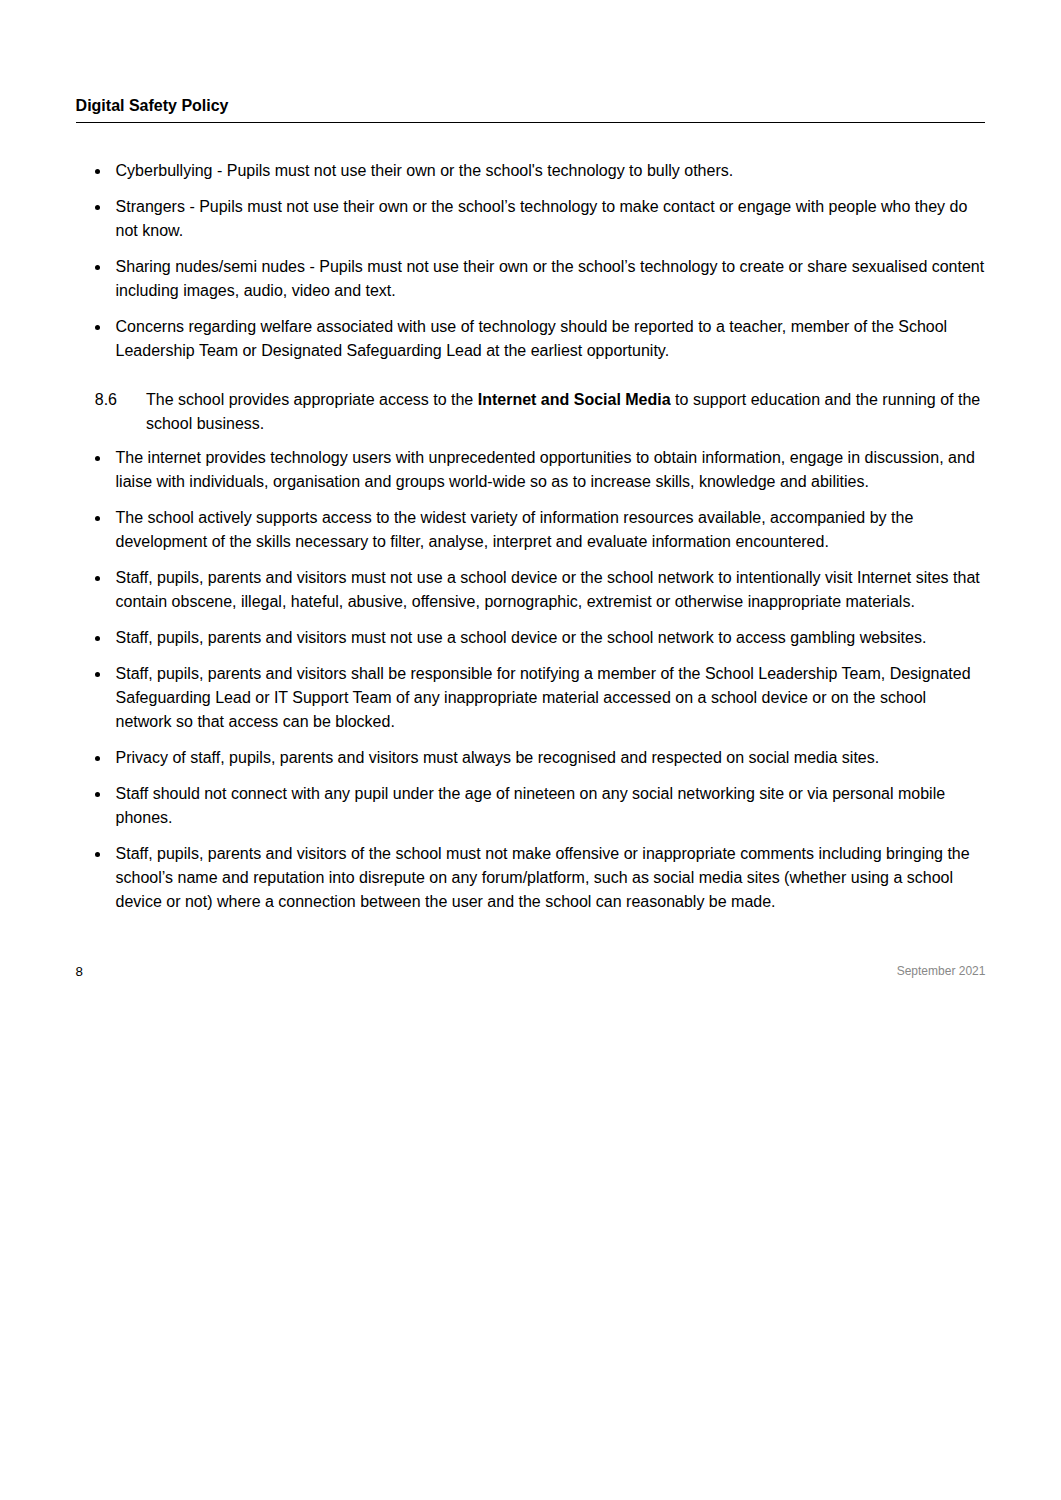Digital Safety Policy
Cyberbullying - Pupils must not use their own or the school's technology to bully others.
Strangers - Pupils must not use their own or the school’s technology to make contact or engage with people who they do not know.
Sharing nudes/semi nudes - Pupils must not use their own or the school’s technology to create or share sexualised content including images, audio, video and text.
Concerns regarding welfare associated with use of technology should be reported to a teacher, member of the School Leadership Team or Designated Safeguarding Lead at the earliest opportunity.
8.6
The school provides appropriate access to the Internet and Social Media to support education and the running of the school business.
The internet provides technology users with unprecedented opportunities to obtain information, engage in discussion, and liaise with individuals, organisation and groups world-wide so as to increase skills, knowledge and abilities.
The school actively supports access to the widest variety of information resources available, accompanied by the development of the skills necessary to filter, analyse, interpret and evaluate information encountered.
Staff, pupils, parents and visitors must not use a school device or the school network to intentionally visit Internet sites that contain obscene, illegal, hateful, abusive, offensive, pornographic, extremist or otherwise inappropriate materials.
Staff, pupils, parents and visitors must not use a school device or the school network to access gambling websites.
Staff, pupils, parents and visitors shall be responsible for notifying a member of the School Leadership Team, Designated Safeguarding Lead or IT Support Team of any inappropriate material accessed on a school device or on the school network so that access can be blocked.
Privacy of staff, pupils, parents and visitors must always be recognised and respected on social media sites.
Staff should not connect with any pupil under the age of nineteen on any social networking site or via personal mobile phones.
Staff, pupils, parents and visitors of the school must not make offensive or inappropriate comments including bringing the school’s name and reputation into disrepute on any forum/platform, such as social media sites (whether using a school device or not) where a connection between the user and the school can reasonably be made.
8 September 2021